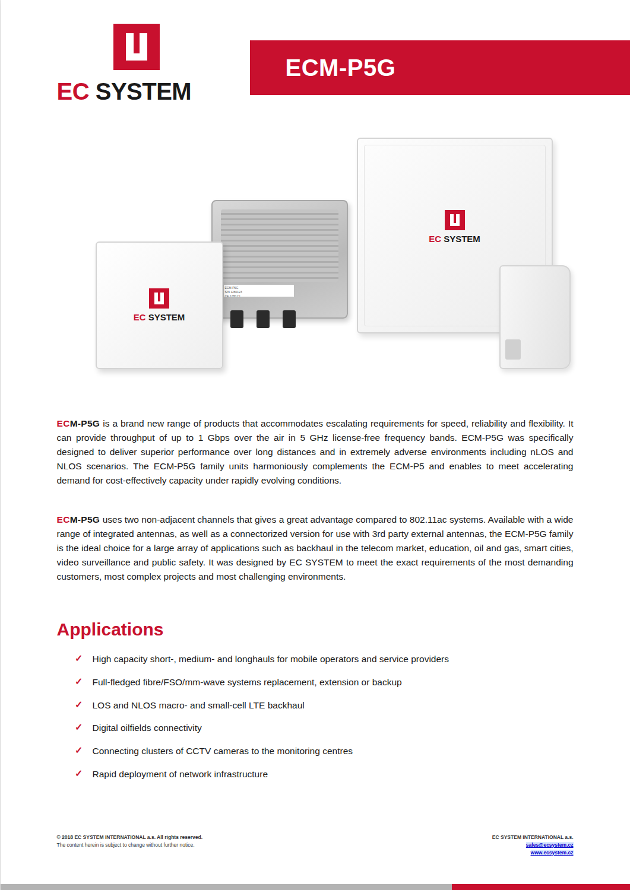EC SYSTEM
ECM-P5G
EC SYSTEM
ECM-P5G
S/N 1280123
CE 1280 CI
EC SYSTEM
EC M-P5G is a brand new range of products that accommodates escalating requirements for speed, reliability and flexibility. It can provide throughput of up to 1 Gbps over the air in 5 GHz license-free frequency bands. ECM-P5G was specifically designed to deliver superior performance over long distances and in extremely adverse environments including nLOS and NLOS scenarios. The ECM-P5G family units harmoniously complements the ECM-P5 and enables to meet accelerating demand for cost-effectively capacity under rapidly evolving conditions.
EC M-P5G uses two non-adjacent channels that gives a great advantage compared to 802.11ac systems. Available with a wide range of integrated antennas, as well as a connectorized version for use with 3rd party external antennas, the ECM-P5G family is the ideal choice for a large array of applications such as backhaul in the telecom market, education, oil and gas, smart cities, video surveillance and public safety. It was designed by EC SYSTEM to meet the exact requirements of the most demanding customers, most complex projects and most challenging environments.
Applications
High capacity short-, medium- and longhauls for mobile operators and service providers
Full-fledged fibre/FSO/mm-wave systems replacement, extension or backup
LOS and NLOS macro- and small-cell LTE backhaul
Digital oilfields connectivity
Connecting clusters of CCTV cameras to the monitoring centres
Rapid deployment of network infrastructure
© 2018 EC SYSTEM INTERNATIONAL a.s. All rights reserved.
The content herein is subject to change without further notice.
EC SYSTEM INTERNATIONAL a.s.
sales@ecsystem.cz
www.ecsystem.cz